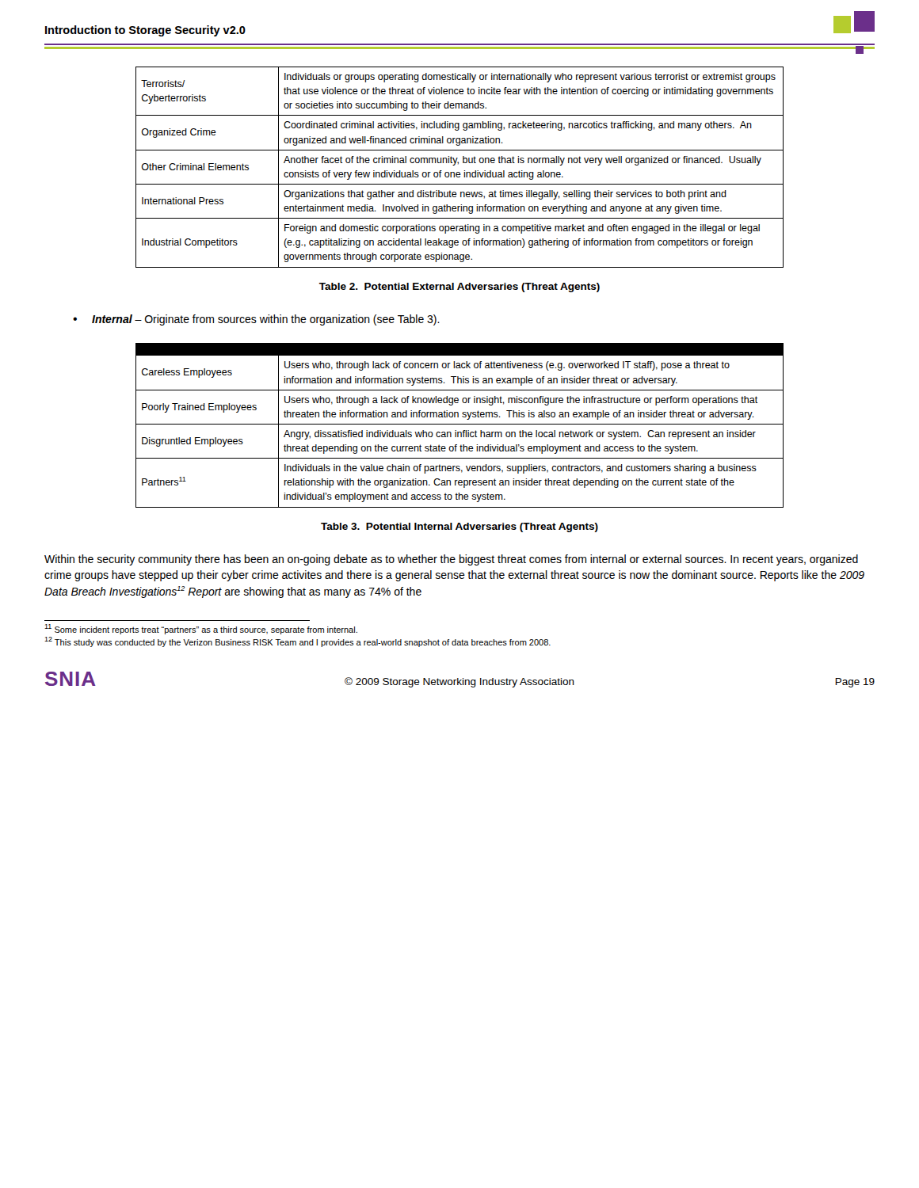Introduction to Storage Security v2.0
| Terrorists/ Cyberterrorists | Individuals or groups operating domestically or internationally who represent various terrorist or extremist groups that use violence or the threat of violence to incite fear with the intention of coercing or intimidating governments or societies into succumbing to their demands. |
| Organized Crime | Coordinated criminal activities, including gambling, racketeering, narcotics trafficking, and many others. An organized and well-financed criminal organization. |
| Other Criminal Elements | Another facet of the criminal community, but one that is normally not very well organized or financed. Usually consists of very few individuals or of one individual acting alone. |
| International Press | Organizations that gather and distribute news, at times illegally, selling their services to both print and entertainment media. Involved in gathering information on everything and anyone at any given time. |
| Industrial Competitors | Foreign and domestic corporations operating in a competitive market and often engaged in the illegal or legal (e.g., captitalizing on accidental leakage of information) gathering of information from competitors or foreign governments through corporate espionage. |
Table 2. Potential External Adversaries (Threat Agents)
Internal – Originate from sources within the organization (see Table 3).
| Careless Employees | Users who, through lack of concern or lack of attentiveness (e.g. overworked IT staff), pose a threat to information and information systems. This is an example of an insider threat or adversary. |
| Poorly Trained Employees | Users who, through a lack of knowledge or insight, misconfigure the infrastructure or perform operations that threaten the information and information systems. This is also an example of an insider threat or adversary. |
| Disgruntled Employees | Angry, dissatisfied individuals who can inflict harm on the local network or system. Can represent an insider threat depending on the current state of the individual’s employment and access to the system. |
| Partners 11 | Individuals in the value chain of partners, vendors, suppliers, contractors, and customers sharing a business relationship with the organization. Can represent an insider threat depending on the current state of the individual’s employment and access to the system. |
Table 3. Potential Internal Adversaries (Threat Agents)
Within the security community there has been an on-going debate as to whether the biggest threat comes from internal or external sources. In recent years, organized crime groups have stepped up their cyber crime activites and there is a general sense that the external threat source is now the dominant source. Reports like the 2009 Data Breach Investigations12 Report are showing that as many as 74% of the
11 Some incident reports treat “partners” as a third source, separate from internal.
12 This study was conducted by the Verizon Business RISK Team and I provides a real-world snapshot of data breaches from 2008.
SNIA
© 2009 Storage Networking Industry Association
Page 19